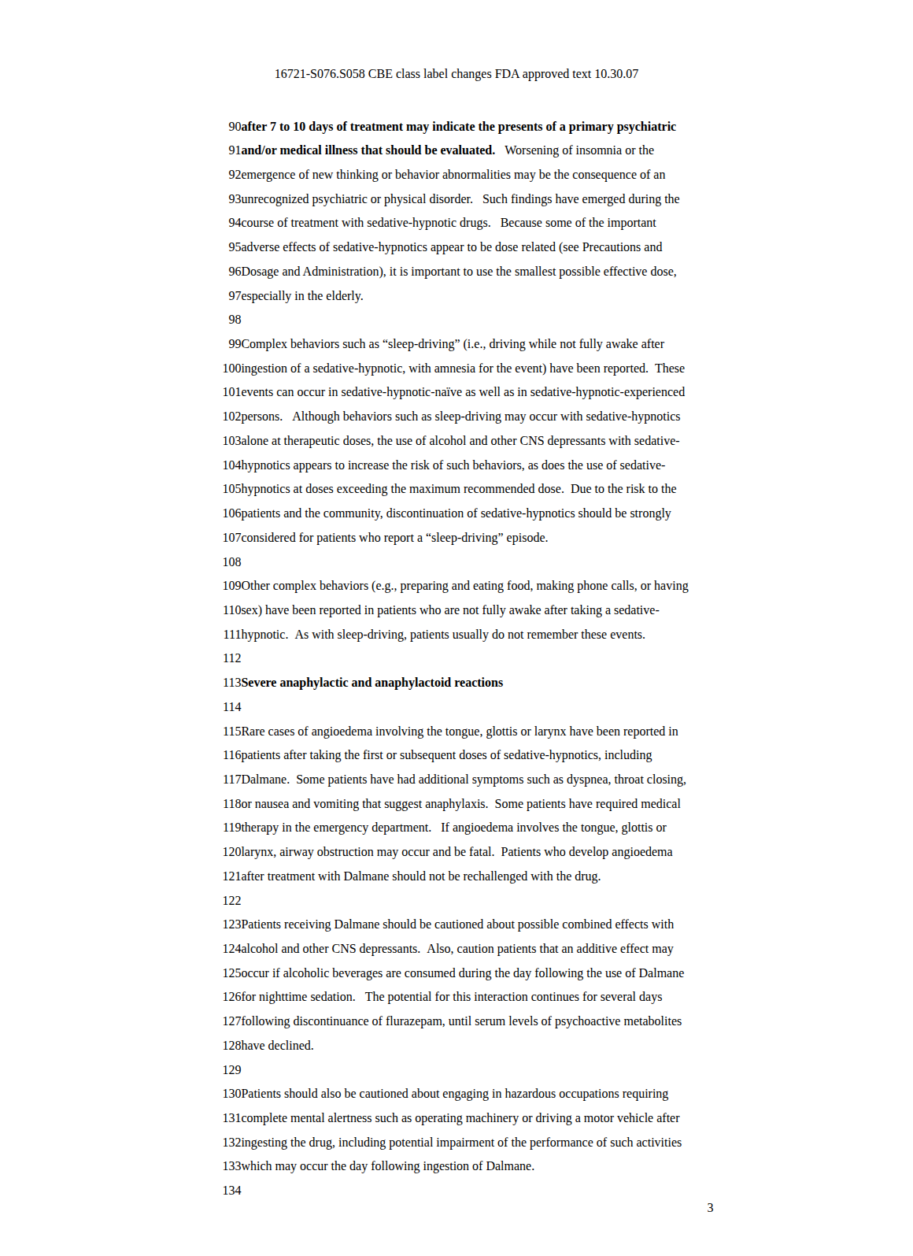16721-S076.S058 CBE class label changes FDA approved text 10.30.07
| 90 | after 7 to 10 days of treatment may indicate the presents of a primary psychiatric |
| 91 | and/or medical illness that should be evaluated. Worsening of insomnia or the |
| 92 | emergence of new thinking or behavior abnormalities may be the consequence of an |
| 93 | unrecognized psychiatric or physical disorder. Such findings have emerged during the |
| 94 | course of treatment with sedative-hypnotic drugs. Because some of the important |
| 95 | adverse effects of sedative-hypnotics appear to be dose related (see Precautions and |
| 96 | Dosage and Administration), it is important to use the smallest possible effective dose, |
| 97 | especially in the elderly. |
| 98 | |
| 99 | Complex behaviors such as “sleep-driving” (i.e., driving while not fully awake after |
| 100 | ingestion of a sedative-hypnotic, with amnesia for the event) have been reported. These |
| 101 | events can occur in sedative-hypnotic-naïve as well as in sedative-hypnotic-experienced |
| 102 | persons. Although behaviors such as sleep-driving may occur with sedative-hypnotics |
| 103 | alone at therapeutic doses, the use of alcohol and other CNS depressants with sedative- |
| 104 | hypnotics appears to increase the risk of such behaviors, as does the use of sedative- |
| 105 | hypnotics at doses exceeding the maximum recommended dose. Due to the risk to the |
| 106 | patients and the community, discontinuation of sedative-hypnotics should be strongly |
| 107 | considered for patients who report a “sleep-driving” episode. |
| 108 | |
| 109 | Other complex behaviors (e.g., preparing and eating food, making phone calls, or having |
| 110 | sex) have been reported in patients who are not fully awake after taking a sedative- |
| 111 | hypnotic. As with sleep-driving, patients usually do not remember these events. |
| 112 | |
| 113 | Severe anaphylactic and anaphylactoid reactions |
| 114 | |
| 115 | Rare cases of angioedema involving the tongue, glottis or larynx have been reported in |
| 116 | patients after taking the first or subsequent doses of sedative-hypnotics, including |
| 117 | Dalmane. Some patients have had additional symptoms such as dyspnea, throat closing, |
| 118 | or nausea and vomiting that suggest anaphylaxis. Some patients have required medical |
| 119 | therapy in the emergency department. If angioedema involves the tongue, glottis or |
| 120 | larynx, airway obstruction may occur and be fatal. Patients who develop angioedema |
| 121 | after treatment with Dalmane should not be rechallenged with the drug. |
| 122 | |
| 123 | Patients receiving Dalmane should be cautioned about possible combined effects with |
| 124 | alcohol and other CNS depressants. Also, caution patients that an additive effect may |
| 125 | occur if alcoholic beverages are consumed during the day following the use of Dalmane |
| 126 | for nighttime sedation. The potential for this interaction continues for several days |
| 127 | following discontinuance of flurazepam, until serum levels of psychoactive metabolites |
| 128 | have declined. |
| 129 | |
| 130 | Patients should also be cautioned about engaging in hazardous occupations requiring |
| 131 | complete mental alertness such as operating machinery or driving a motor vehicle after |
| 132 | ingesting the drug, including potential impairment of the performance of such activities |
| 133 | which may occur the day following ingestion of Dalmane. |
| 134 | |
3